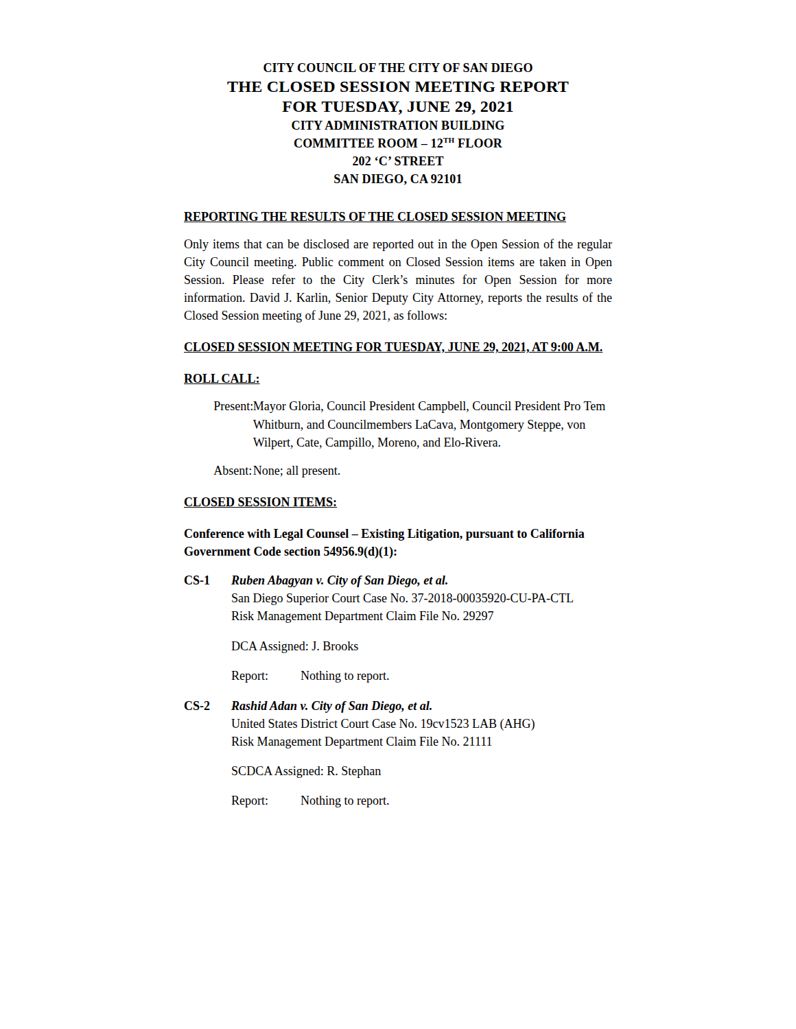CITY COUNCIL OF THE CITY OF SAN DIEGO
THE CLOSED SESSION MEETING REPORT
FOR TUESDAY, JUNE 29, 2021
CITY ADMINISTRATION BUILDING
COMMITTEE ROOM – 12TH FLOOR
202 ‘C’ STREET
SAN DIEGO, CA 92101
REPORTING THE RESULTS OF THE CLOSED SESSION MEETING
Only items that can be disclosed are reported out in the Open Session of the regular City Council meeting. Public comment on Closed Session items are taken in Open Session. Please refer to the City Clerk’s minutes for Open Session for more information. David J. Karlin, Senior Deputy City Attorney, reports the results of the Closed Session meeting of June 29, 2021, as follows:
CLOSED SESSION MEETING FOR TUESDAY, JUNE 29, 2021, AT 9:00 A.M.
ROLL CALL:
Present:
Mayor Gloria, Council President Campbell, Council President Pro Tem Whitburn, and Councilmembers LaCava, Montgomery Steppe, von Wilpert, Cate, Campillo, Moreno, and Elo-Rivera.
Absent:
None; all present.
CLOSED SESSION ITEMS:
Conference with Legal Counsel – Existing Litigation, pursuant to California Government Code section 54956.9(d)(1):
CS-1
Ruben Abagyan v. City of San Diego, et al.
San Diego Superior Court Case No. 37-2018-00035920-CU-PA-CTL
Risk Management Department Claim File No. 29297
DCA Assigned: J. Brooks
Report:
Nothing to report.
CS-2
Rashid Adan v. City of San Diego, et al.
United States District Court Case No. 19cv1523 LAB (AHG)
Risk Management Department Claim File No. 21111
SCDCA Assigned: R. Stephan
Report:
Nothing to report.